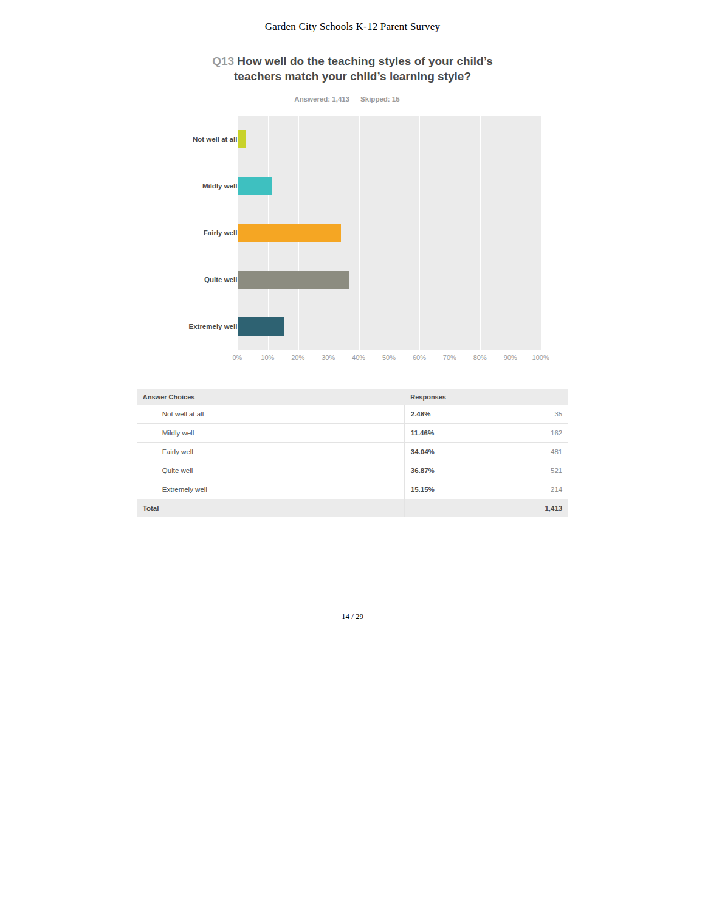Garden City Schools K-12 Parent Survey
Q13 How well do the teaching styles of your child’s teachers match your child’s learning style?
Answered: 1,413 Skipped: 15
| Not well at all | |
| Mildly well | |
| Fairly well | |
| Quite well | |
| Extremely well | |
0% 10% 20% 30% 40% 50% 60% 70% 80% 90% 100%
| Answer Choices | Responses |
| --- | --- |
| Not well at all | 2.48% | 35 |
| Mildly well | 11.46% | 162 |
| Fairly well | 34.04% | 481 |
| Quite well | 36.87% | 521 |
| Extremely well | 15.15% | 214 |
| Total | | 1,413 |
14 / 29